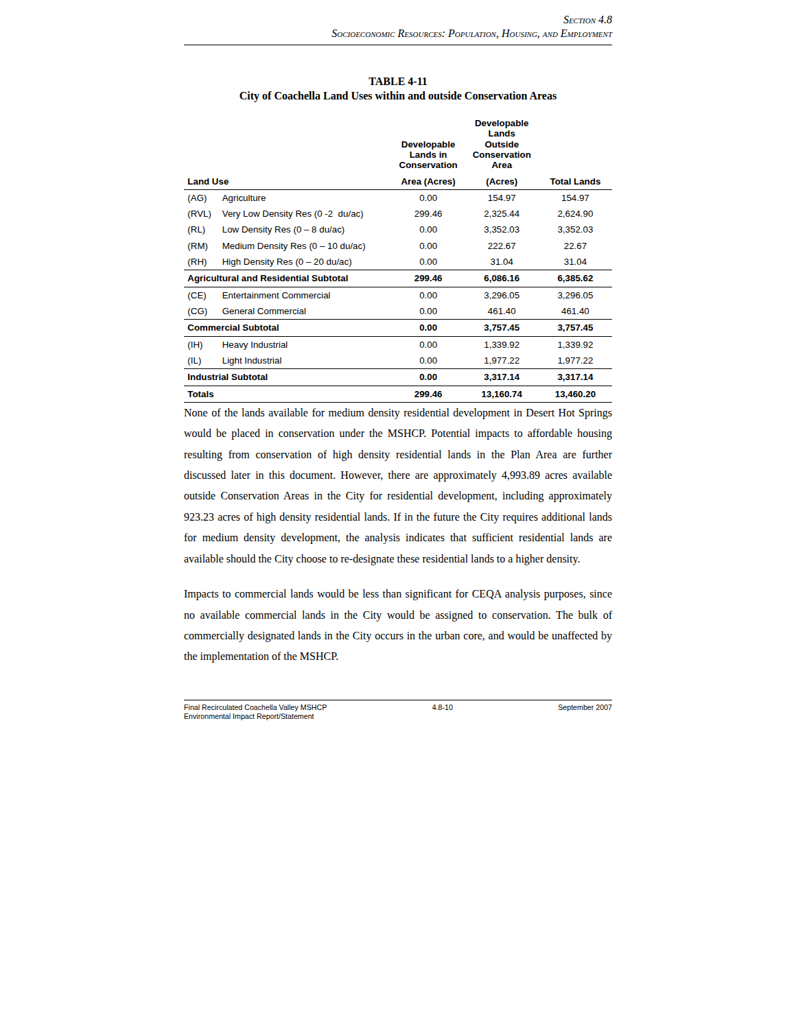Section 4.8 Socioeconomic Resources: Population, Housing, and Employment
TABLE 4-11
City of Coachella Land Uses within and outside Conservation Areas
| | Developable Lands in Conservation | Developable Lands Outside Conservation Area | |
| --- | --- | --- | --- |
| Land Use | Area (Acres) | (Acres) | Total Lands |
| (AG) | Agriculture | 0.00 | 154.97 | 154.97 |
| (RVL) | Very Low Density Res (0 -2 du/ac) | 299.46 | 2,325.44 | 2,624.90 |
| (RL) | Low Density Res (0 – 8 du/ac) | 0.00 | 3,352.03 | 3,352.03 |
| (RM) | Medium Density Res (0 – 10 du/ac) | 0.00 | 222.67 | 22.67 |
| (RH) | High Density Res (0 – 20 du/ac) | 0.00 | 31.04 | 31.04 |
| Agricultural and Residential Subtotal | 299.46 | 6,086.16 | 6,385.62 |
| (CE) | Entertainment Commercial | 0.00 | 3,296.05 | 3,296.05 |
| (CG) | General Commercial | 0.00 | 461.40 | 461.40 |
| Commercial Subtotal | 0.00 | 3,757.45 | 3,757.45 |
| (IH) | Heavy Industrial | 0.00 | 1,339.92 | 1,339.92 |
| (IL) | Light Industrial | 0.00 | 1,977.22 | 1,977.22 |
| Industrial Subtotal | 0.00 | 3,317.14 | 3,317.14 |
| Totals | 299.46 | 13,160.74 | 13,460.20 |
None of the lands available for medium density residential development in Desert Hot Springs would be placed in conservation under the MSHCP. Potential impacts to affordable housing resulting from conservation of high density residential lands in the Plan Area are further discussed later in this document. However, there are approximately 4,993.89 acres available outside Conservation Areas in the City for residential development, including approximately 923.23 acres of high density residential lands. If in the future the City requires additional lands for medium density development, the analysis indicates that sufficient residential lands are available should the City choose to re-designate these residential lands to a higher density.
Impacts to commercial lands would be less than significant for CEQA analysis purposes, since no available commercial lands in the City would be assigned to conservation. The bulk of commercially designated lands in the City occurs in the urban core, and would be unaffected by the implementation of the MSHCP.
Final Recirculated Coachella Valley MSHCP
Environmental Impact Report/Statement
4.8-10
September 2007